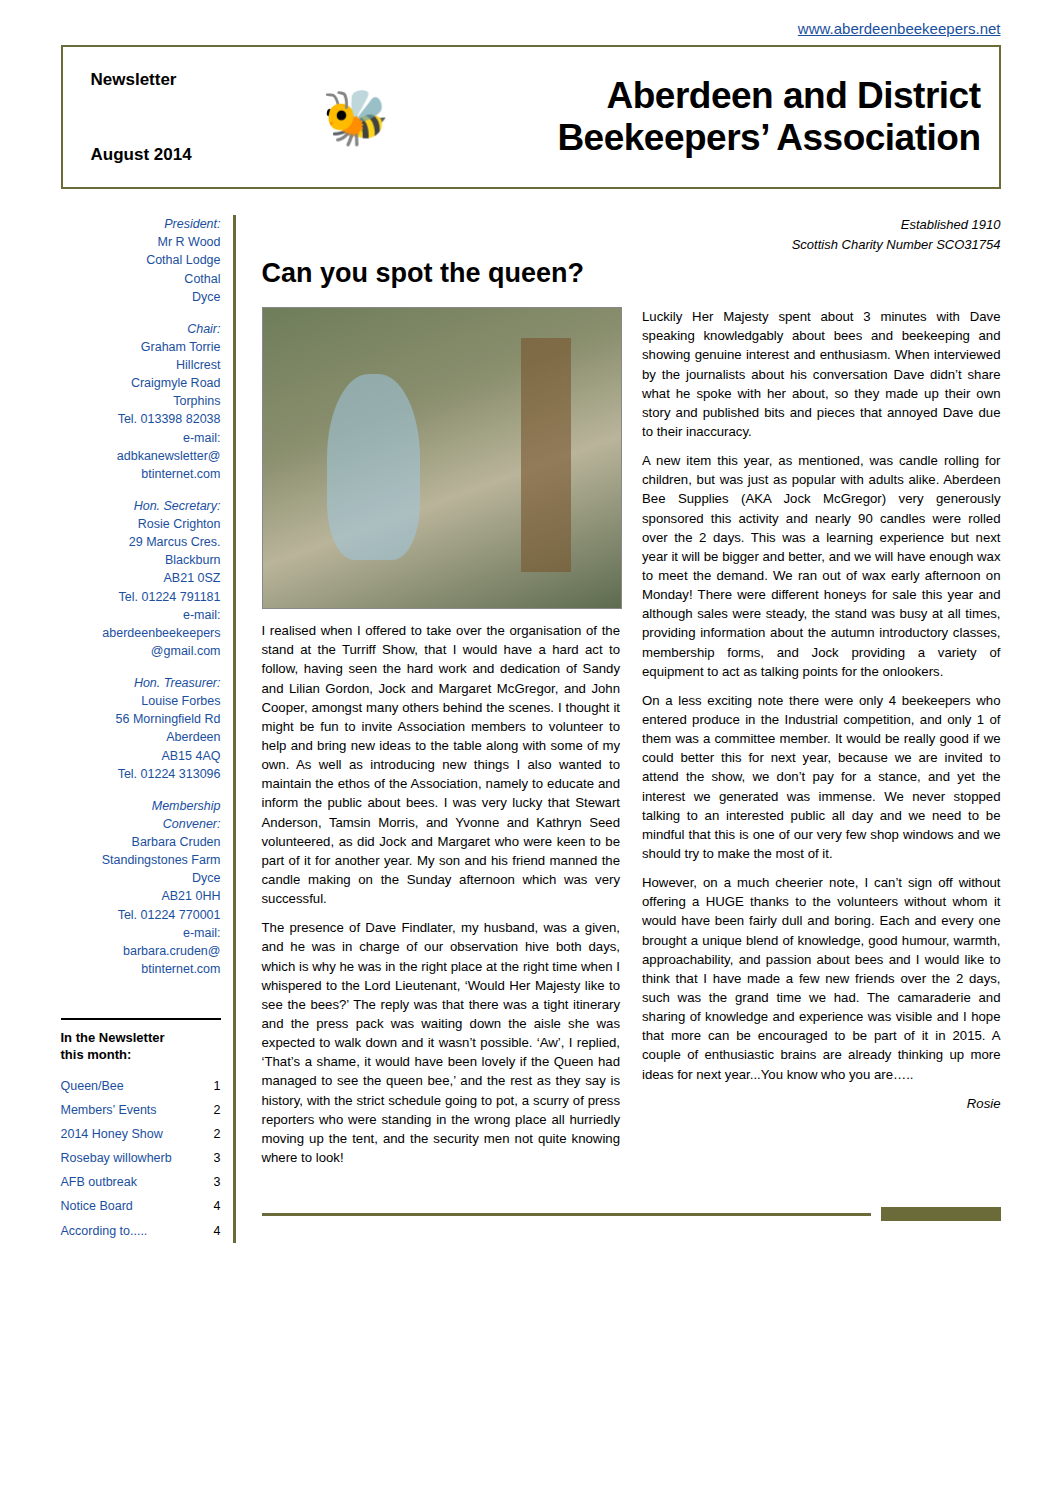www.aberdeenbeekeepers.net
Newsletter
August 2014
🐝
Aberdeen and District
Beekeepers’ Association
President:
Mr R Wood
Cothal Lodge
Cothal
Dyce
Chair:
Graham Torrie
Hillcrest
Craigmyle Road
Torphins
Tel. 013398 82038
e-mail:
adbkanewsletter@
btinternet.com
Hon. Secretary:
Rosie Crighton
29 Marcus Cres.
Blackburn
AB21 0SZ
Tel. 01224 791181
e-mail:
aberdeenbeekeepers
@gmail.com
Hon. Treasurer:
Louise Forbes
56 Morningfield Rd
Aberdeen
AB15 4AQ
Tel. 01224 313096
Membership
Convener:
Barbara Cruden
Standingstones Farm
Dyce
AB21 0HH
Tel. 01224 770001
e-mail:
barbara.cruden@
btinternet.com
In the Newsletter
this month:
| Queen/Bee | 1 |
| Members’ Events | 2 |
| 2014 Honey Show | 2 |
| Rosebay willowherb | 3 |
| AFB outbreak | 3 |
| Notice Board | 4 |
| According to..... | 4 |
Established 1910
Scottish Charity Number SCO31754
Can you spot the queen?
I realised when I offered to take over the organisation of the stand at the Turriff Show, that I would have a hard act to follow, having seen the hard work and dedication of Sandy and Lilian Gordon, Jock and Margaret McGregor, and John Cooper, amongst many others behind the scenes. I thought it might be fun to invite Association members to volunteer to help and bring new ideas to the table along with some of my own. As well as introducing new things I also wanted to maintain the ethos of the Association, namely to educate and inform the public about bees. I was very lucky that Stewart Anderson, Tamsin Morris, and Yvonne and Kathryn Seed volunteered, as did Jock and Margaret who were keen to be part of it for another year. My son and his friend manned the candle making on the Sunday afternoon which was very successful.
The presence of Dave Findlater, my husband, was a given, and he was in charge of our observation hive both days, which is why he was in the right place at the right time when I whispered to the Lord Lieutenant, ‘Would Her Majesty like to see the bees?’ The reply was that there was a tight itinerary and the press pack was waiting down the aisle she was expected to walk down and it wasn’t possible. ‘Aw’, I replied, ‘That’s a shame, it would have been lovely if the Queen had managed to see the queen bee,’ and the rest as they say is history, with the strict schedule going to pot, a scurry of press reporters who were standing in the wrong place all hurriedly moving up the tent, and the security men not quite knowing where to look!
Luckily Her Majesty spent about 3 minutes with Dave speaking knowledgably about bees and beekeeping and showing genuine interest and enthusiasm. When interviewed by the journalists about his conversation Dave didn’t share what he spoke with her about, so they made up their own story and published bits and pieces that annoyed Dave due to their inaccuracy.
A new item this year, as mentioned, was candle rolling for children, but was just as popular with adults alike. Aberdeen Bee Supplies (AKA Jock McGregor) very generously sponsored this activity and nearly 90 candles were rolled over the 2 days. This was a learning experience but next year it will be bigger and better, and we will have enough wax to meet the demand. We ran out of wax early afternoon on Monday! There were different honeys for sale this year and although sales were steady, the stand was busy at all times, providing information about the autumn introductory classes, membership forms, and Jock providing a variety of equipment to act as talking points for the onlookers.
On a less exciting note there were only 4 beekeepers who entered produce in the Industrial competition, and only 1 of them was a committee member. It would be really good if we could better this for next year, because we are invited to attend the show, we don’t pay for a stance, and yet the interest we generated was immense. We never stopped talking to an interested public all day and we need to be mindful that this is one of our very few shop windows and we should try to make the most of it.
However, on a much cheerier note, I can’t sign off without offering a HUGE thanks to the volunteers without whom it would have been fairly dull and boring. Each and every one brought a unique blend of knowledge, good humour, warmth, approachability, and passion about bees and I would like to think that I have made a few new friends over the 2 days, such was the grand time we had. The camaraderie and sharing of knowledge and experience was visible and I hope that more can be encouraged to be part of it in 2015. A couple of enthusiastic brains are already thinking up more ideas for next year...You know who you are…..
Rosie